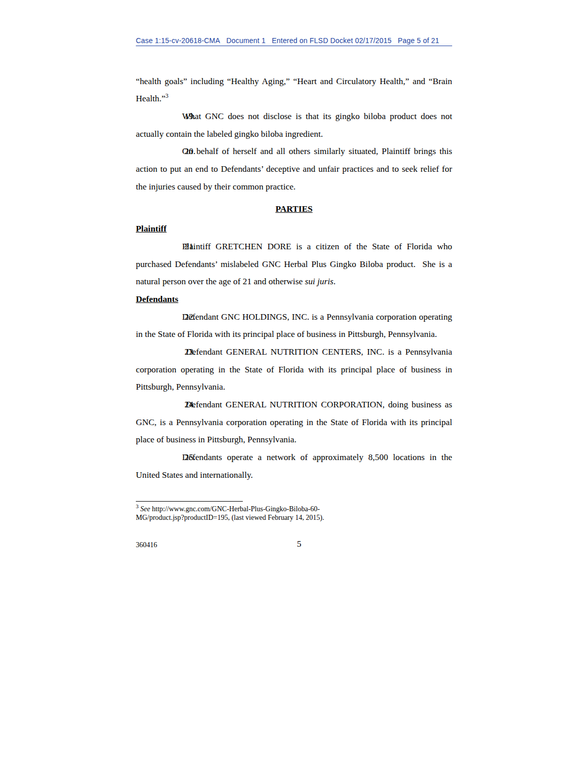Case 1:15-cv-20618-CMA Document 1 Entered on FLSD Docket 02/17/2015 Page 5 of 21
“health goals” including “Healthy Aging,” “Heart and Circulatory Health,” and “Brain Health.”3
19. What GNC does not disclose is that its gingko biloba product does not actually contain the labeled gingko biloba ingredient.
20. On behalf of herself and all others similarly situated, Plaintiff brings this action to put an end to Defendants’ deceptive and unfair practices and to seek relief for the injuries caused by their common practice.
PARTIES
Plaintiff
21. Plaintiff GRETCHEN DORE is a citizen of the State of Florida who purchased Defendants’ mislabeled GNC Herbal Plus Gingko Biloba product. She is a natural person over the age of 21 and otherwise sui juris.
Defendants
22. Defendant GNC HOLDINGS, INC. is a Pennsylvania corporation operating in the State of Florida with its principal place of business in Pittsburgh, Pennsylvania.
23. Defendant GENERAL NUTRITION CENTERS, INC. is a Pennsylvania corporation operating in the State of Florida with its principal place of business in Pittsburgh, Pennsylvania.
24. Defendant GENERAL NUTRITION CORPORATION, doing business as GNC, is a Pennsylvania corporation operating in the State of Florida with its principal place of business in Pittsburgh, Pennsylvania.
25. Defendants operate a network of approximately 8,500 locations in the United States and internationally.
3 See http://www.gnc.com/GNC-Herbal-Plus-Gingko-Biloba-60-
MG/product.jsp?productID=195, (last viewed February 14, 2015).
360416 5